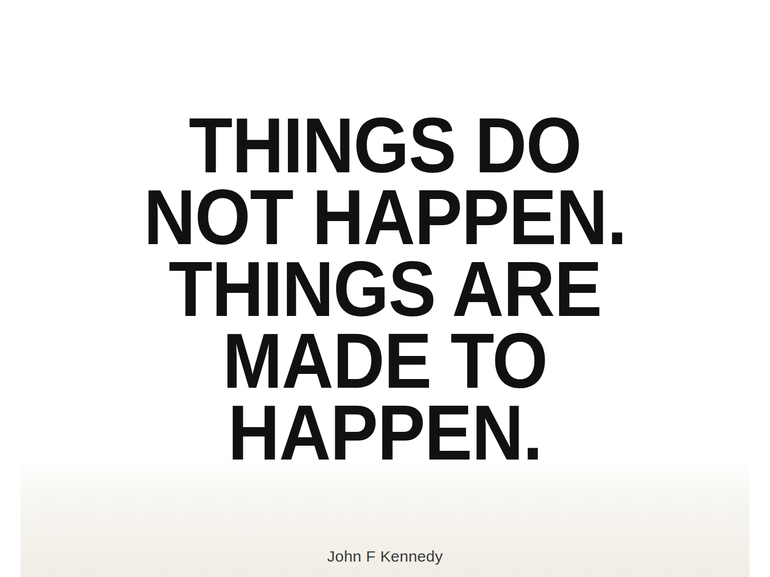Things do not happen. Things are made to happen.
John F Kennedy